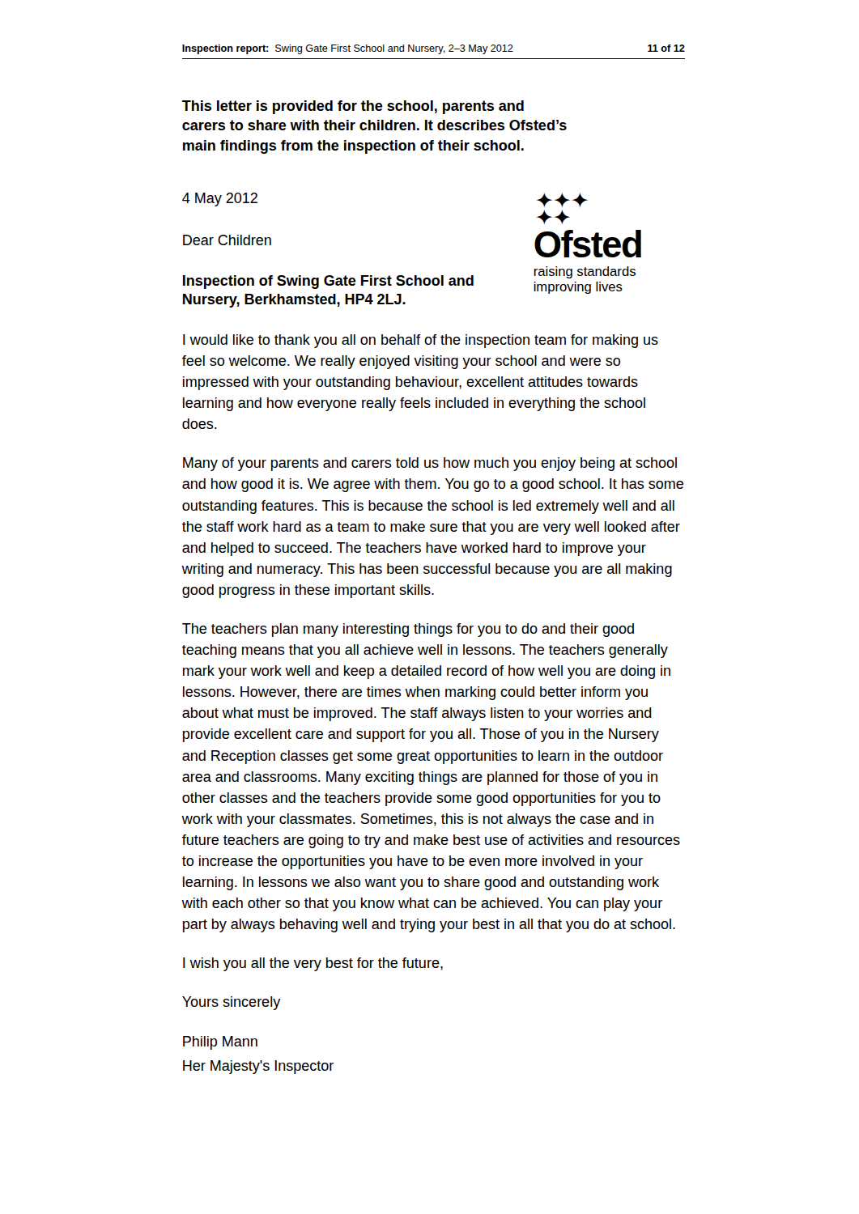Inspection report: Swing Gate First School and Nursery, 2–3 May 2012
11 of 12
This letter is provided for the school, parents and
carers to share with their children. It describes Ofsted’s
main findings from the inspection of their school.
✦✦✦
✦✦
Ofsted
raising standards
improving lives
4 May 2012
Dear Children
Inspection of Swing Gate First School and Nursery, Berkhamsted, HP4 2LJ.
I would like to thank you all on behalf of the inspection team for making us feel so welcome. We really enjoyed visiting your school and were so impressed with your outstanding behaviour, excellent attitudes towards learning and how everyone really feels included in everything the school does.
Many of your parents and carers told us how much you enjoy being at school and how good it is. We agree with them. You go to a good school. It has some outstanding features. This is because the school is led extremely well and all the staff work hard as a team to make sure that you are very well looked after and helped to succeed. The teachers have worked hard to improve your writing and numeracy. This has been successful because you are all making good progress in these important skills.
The teachers plan many interesting things for you to do and their good teaching means that you all achieve well in lessons. The teachers generally mark your work well and keep a detailed record of how well you are doing in lessons. However, there are times when marking could better inform you about what must be improved. The staff always listen to your worries and provide excellent care and support for you all. Those of you in the Nursery and Reception classes get some great opportunities to learn in the outdoor area and classrooms. Many exciting things are planned for those of you in other classes and the teachers provide some good opportunities for you to work with your classmates. Sometimes, this is not always the case and in future teachers are going to try and make best use of activities and resources to increase the opportunities you have to be even more involved in your learning. In lessons we also want you to share good and outstanding work with each other so that you know what can be achieved. You can play your part by always behaving well and trying your best in all that you do at school.
I wish you all the very best for the future,
Yours sincerely
Philip Mann
Her Majesty's Inspector